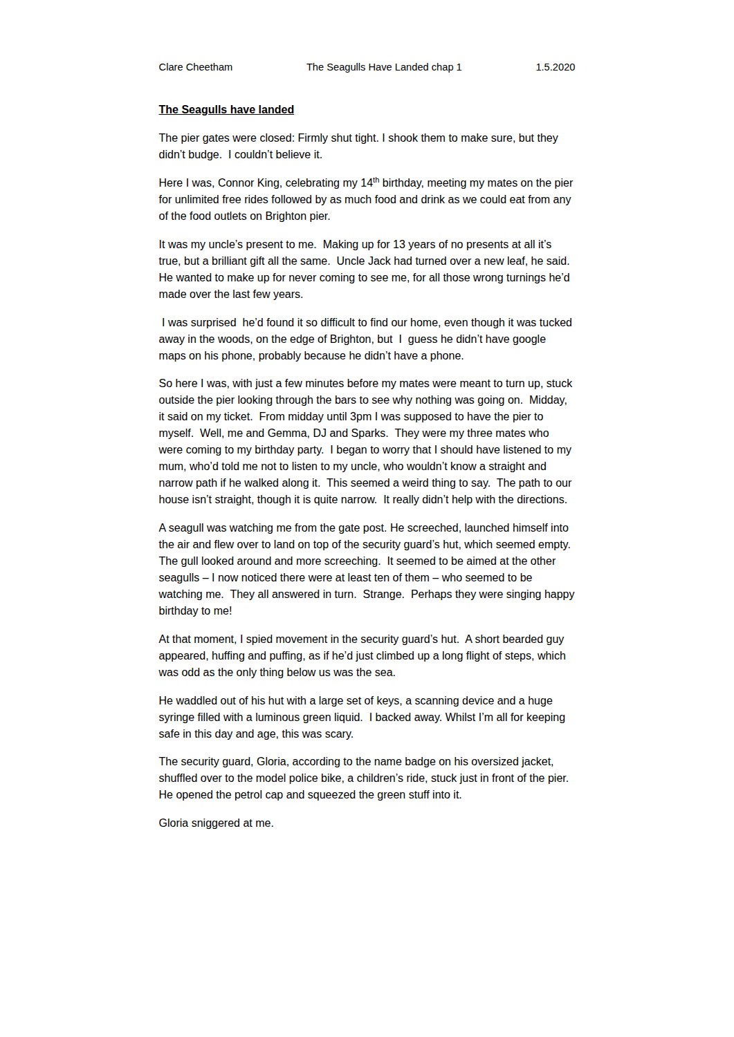Clare Cheetham The Seagulls Have Landed chap 1 1.5.2020
The Seagulls have landed
The pier gates were closed: Firmly shut tight. I shook them to make sure, but they didn’t budge. I couldn’t believe it.
Here I was, Connor King, celebrating my 14th birthday, meeting my mates on the pier for unlimited free rides followed by as much food and drink as we could eat from any of the food outlets on Brighton pier.
It was my uncle’s present to me. Making up for 13 years of no presents at all it’s true, but a brilliant gift all the same. Uncle Jack had turned over a new leaf, he said. He wanted to make up for never coming to see me, for all those wrong turnings he’d made over the last few years.
I was surprised he’d found it so difficult to find our home, even though it was tucked away in the woods, on the edge of Brighton, but I guess he didn’t have google maps on his phone, probably because he didn’t have a phone.
So here I was, with just a few minutes before my mates were meant to turn up, stuck outside the pier looking through the bars to see why nothing was going on. Midday, it said on my ticket. From midday until 3pm I was supposed to have the pier to myself. Well, me and Gemma, DJ and Sparks. They were my three mates who were coming to my birthday party. I began to worry that I should have listened to my mum, who’d told me not to listen to my uncle, who wouldn’t know a straight and narrow path if he walked along it. This seemed a weird thing to say. The path to our house isn’t straight, though it is quite narrow. It really didn’t help with the directions.
A seagull was watching me from the gate post. He screeched, launched himself into the air and flew over to land on top of the security guard’s hut, which seemed empty. The gull looked around and more screeching. It seemed to be aimed at the other seagulls – I now noticed there were at least ten of them – who seemed to be watching me. They all answered in turn. Strange. Perhaps they were singing happy birthday to me!
At that moment, I spied movement in the security guard’s hut. A short bearded guy appeared, huffing and puffing, as if he’d just climbed up a long flight of steps, which was odd as the only thing below us was the sea.
He waddled out of his hut with a large set of keys, a scanning device and a huge syringe filled with a luminous green liquid. I backed away. Whilst I’m all for keeping safe in this day and age, this was scary.
The security guard, Gloria, according to the name badge on his oversized jacket, shuffled over to the model police bike, a children’s ride, stuck just in front of the pier. He opened the petrol cap and squeezed the green stuff into it.
Gloria sniggered at me.